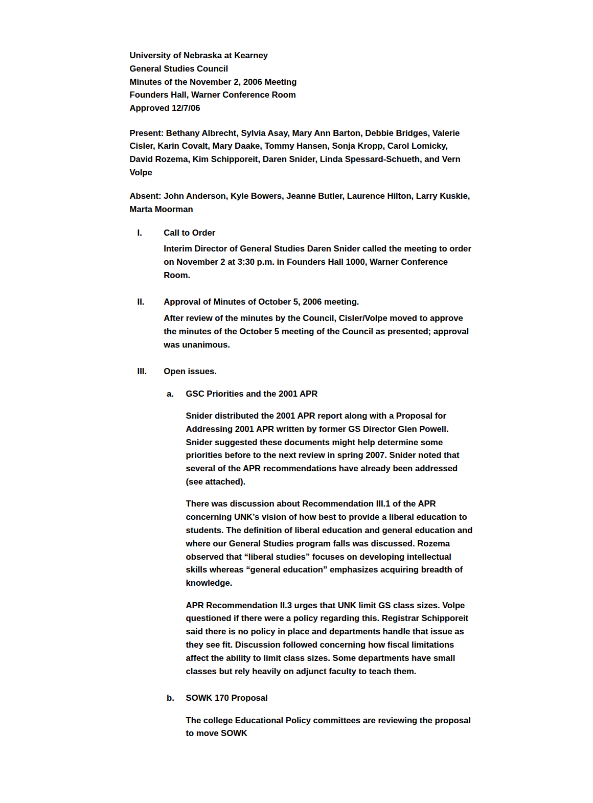University of Nebraska at Kearney General Studies Council Minutes of the November 2, 2006 Meeting Founders Hall, Warner Conference Room Approved 12/7/06
Present: Bethany Albrecht, Sylvia Asay, Mary Ann Barton, Debbie Bridges, Valerie Cisler, Karin Covalt, Mary Daake, Tommy Hansen, Sonja Kropp, Carol Lomicky, David Rozema, Kim Schipporeit, Daren Snider, Linda Spessard-Schueth, and Vern Volpe
Absent: John Anderson, Kyle Bowers, Jeanne Butler, Laurence Hilton, Larry Kuskie, Marta Moorman
I.
Call to Order
Interim Director of General Studies Daren Snider called the meeting to order on November 2 at 3:30 p.m. in Founders Hall 1000, Warner Conference Room.
II.
Approval of Minutes of October 5, 2006 meeting.
After review of the minutes by the Council, Cisler/Volpe moved to approve the minutes of the October 5 meeting of the Council as presented; approval was unanimous.
III.
Open issues.
a.
GSC Priorities and the 2001 APR
Snider distributed the 2001 APR report along with a Proposal for Addressing 2001 APR written by former GS Director Glen Powell. Snider suggested these documents might help determine some priorities before to the next review in spring 2007. Snider noted that several of the APR recommendations have already been addressed (see attached).
There was discussion about Recommendation III.1 of the APR concerning UNK’s vision of how best to provide a liberal education to students. The definition of liberal education and general education and where our General Studies program falls was discussed. Rozema observed that “liberal studies” focuses on developing intellectual skills whereas “general education” emphasizes acquiring breadth of knowledge.
APR Recommendation II.3 urges that UNK limit GS class sizes. Volpe questioned if there were a policy regarding this. Registrar Schipporeit said there is no policy in place and departments handle that issue as they see fit. Discussion followed concerning how fiscal limitations affect the ability to limit class sizes. Some departments have small classes but rely heavily on adjunct faculty to teach them.
b.
SOWK 170 Proposal
The college Educational Policy committees are reviewing the proposal to move SOWK